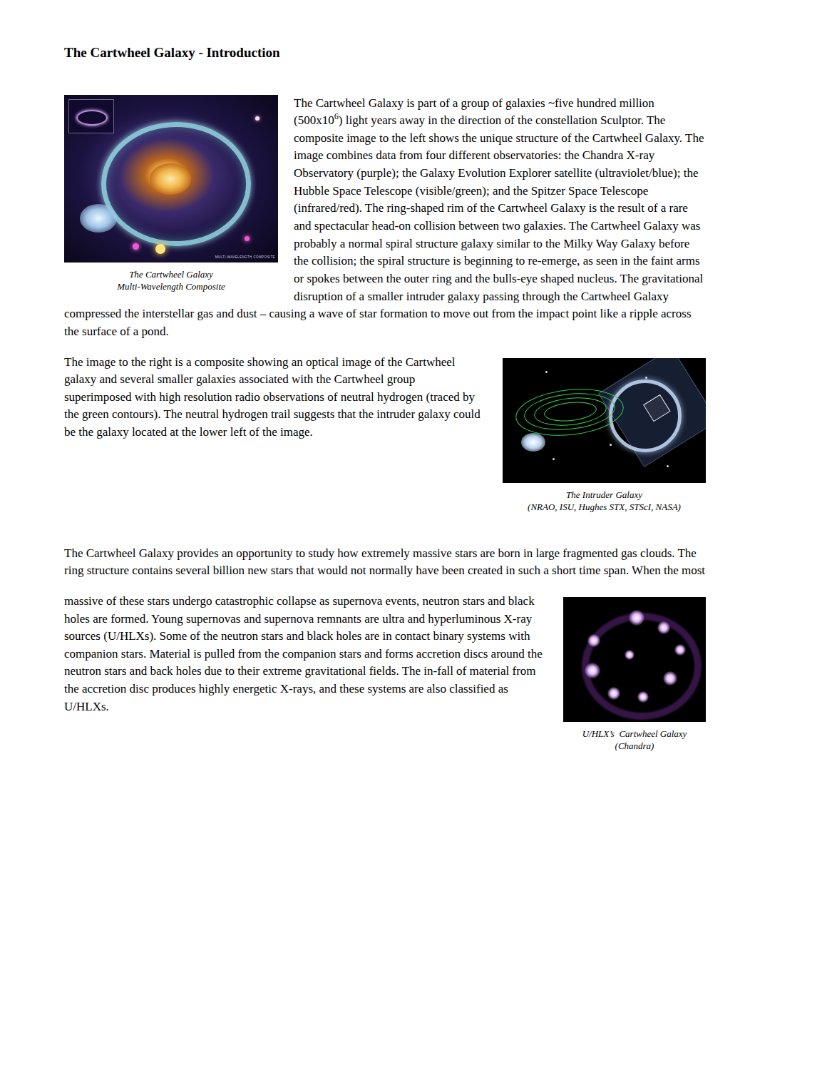The Cartwheel Galaxy - Introduction
MULTI-WAVELENGTH COMPOSITE
The Cartwheel Galaxy
Multi-Wavelength Composite
The Cartwheel Galaxy is part of a group of galaxies ~five hundred million (500x106) light years away in the direction of the constellation Sculptor. The composite image to the left shows the unique structure of the Cartwheel Galaxy. The image combines data from four different observatories: the Chandra X-ray Observatory (purple); the Galaxy Evolution Explorer satellite (ultraviolet/blue); the Hubble Space Telescope (visible/green); and the Spitzer Space Telescope (infrared/red). The ring-shaped rim of the Cartwheel Galaxy is the result of a rare and spectacular head-on collision between two galaxies. The Cartwheel Galaxy was probably a normal spiral structure galaxy similar to the Milky Way Galaxy before the collision; the spiral structure is beginning to re-emerge, as seen in the faint arms or spokes between the outer ring and the bulls-eye shaped nucleus. The gravitational disruption of a smaller intruder galaxy passing through the Cartwheel Galaxy compressed the interstellar gas and dust – causing a wave of star formation to move out from the impact point like a ripple across the surface of a pond.
The Intruder Galaxy
(NRAO, ISU, Hughes STX, STScI, NASA)
The image to the right is a composite showing an optical image of the Cartwheel galaxy and several smaller galaxies associated with the Cartwheel group superimposed with high resolution radio observations of neutral hydrogen (traced by the green contours). The neutral hydrogen trail suggests that the intruder galaxy could be the galaxy located at the lower left of the image.
The Cartwheel Galaxy provides an opportunity to study how extremely massive stars are born in large fragmented gas clouds. The ring structure contains several billion new stars that would not normally have been created in such a short time span. When the most
U/HLX’s Cartwheel Galaxy
(Chandra)
massive of these stars undergo catastrophic collapse as supernova events, neutron stars and black holes are formed. Young supernovas and supernova remnants are ultra and hyperluminous X-ray sources (U/HLXs). Some of the neutron stars and black holes are in contact binary systems with companion stars. Material is pulled from the companion stars and forms accretion discs around the neutron stars and back holes due to their extreme gravitational fields. The in-fall of material from the accretion disc produces highly energetic X-rays, and these systems are also classified as U/HLXs.